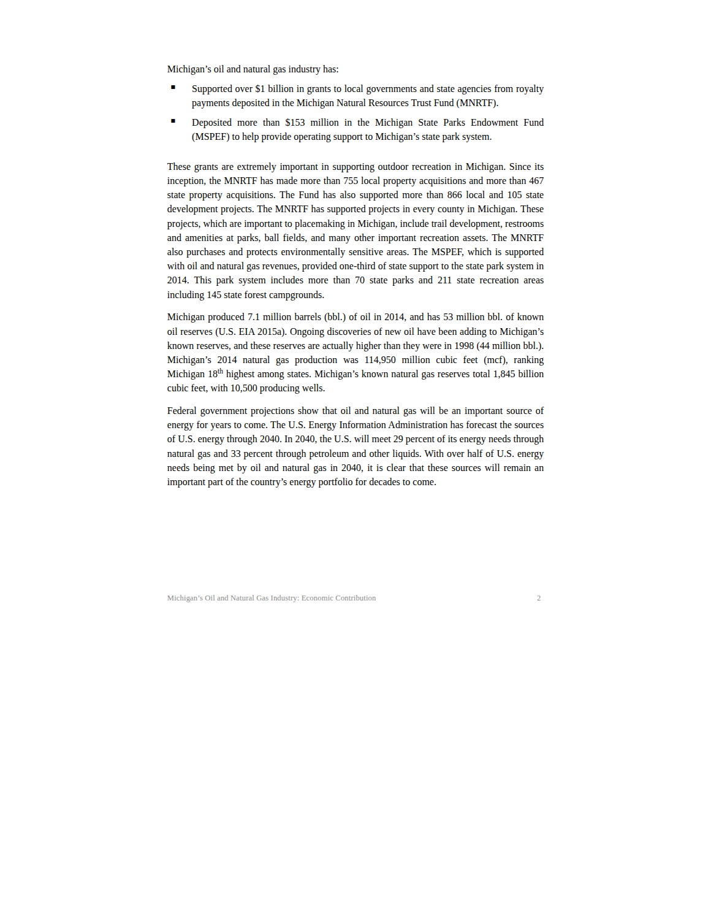Michigan’s oil and natural gas industry has:
Supported over $1 billion in grants to local governments and state agencies from royalty payments deposited in the Michigan Natural Resources Trust Fund (MNRTF).
Deposited more than $153 million in the Michigan State Parks Endowment Fund (MSPEF) to help provide operating support to Michigan’s state park system.
These grants are extremely important in supporting outdoor recreation in Michigan. Since its inception, the MNRTF has made more than 755 local property acquisitions and more than 467 state property acquisitions. The Fund has also supported more than 866 local and 105 state development projects. The MNRTF has supported projects in every county in Michigan. These projects, which are important to placemaking in Michigan, include trail development, restrooms and amenities at parks, ball fields, and many other important recreation assets. The MNRTF also purchases and protects environmentally sensitive areas. The MSPEF, which is supported with oil and natural gas revenues, provided one-third of state support to the state park system in 2014. This park system includes more than 70 state parks and 211 state recreation areas including 145 state forest campgrounds.
Michigan produced 7.1 million barrels (bbl.) of oil in 2014, and has 53 million bbl. of known oil reserves (U.S. EIA 2015a). Ongoing discoveries of new oil have been adding to Michigan’s known reserves, and these reserves are actually higher than they were in 1998 (44 million bbl.). Michigan’s 2014 natural gas production was 114,950 million cubic feet (mcf), ranking Michigan 18th highest among states. Michigan’s known natural gas reserves total 1,845 billion cubic feet, with 10,500 producing wells.
Federal government projections show that oil and natural gas will be an important source of energy for years to come. The U.S. Energy Information Administration has forecast the sources of U.S. energy through 2040. In 2040, the U.S. will meet 29 percent of its energy needs through natural gas and 33 percent through petroleum and other liquids. With over half of U.S. energy needs being met by oil and natural gas in 2040, it is clear that these sources will remain an important part of the country’s energy portfolio for decades to come.
Michigan’s Oil and Natural Gas Industry: Economic Contribution 2